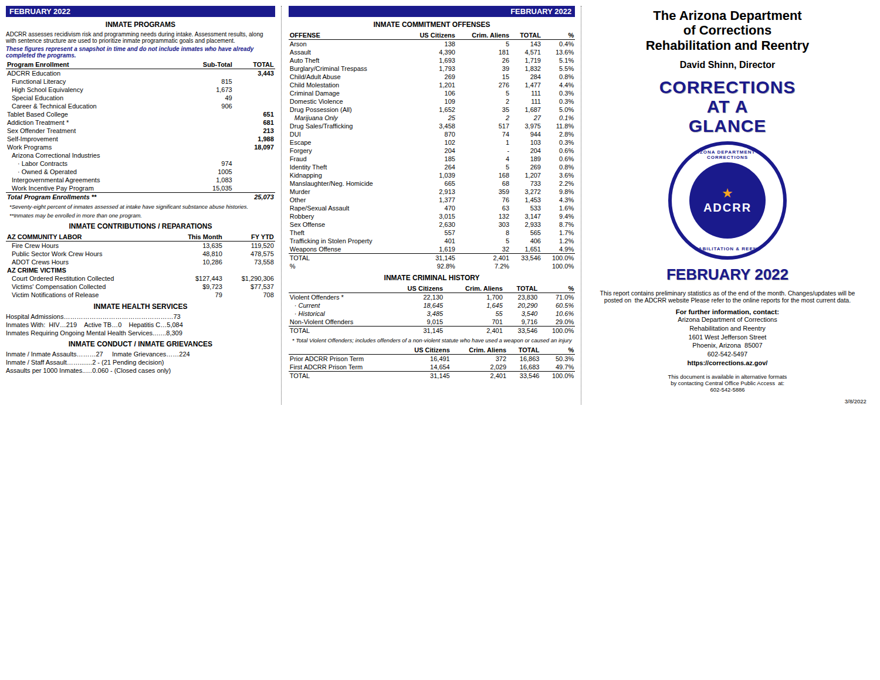FEBRUARY 2022
INMATE PROGRAMS
ADCRR assesses recidivism risk and programming needs during intake. Assessment results, along with sentence structure are used to prioritize inmate programmatic goals and placement.
These figures represent a snapshot in time and do not include inmates who have already completed the programs.
| Program Enrollment | Sub-Total | TOTAL |
| --- | --- | --- |
| ADCRR Education | | 3,443 |
| Functional Literacy | 815 | |
| High School Equivalency | 1,673 | |
| Special Education | 49 | |
| Career & Technical Education | 906 | |
| Tablet Based College | | 651 |
| Addiction Treatment * | | 681 |
| Sex Offender Treatment | | 213 |
| Self-Improvement | | 1,988 |
| Work Programs | | 18,097 |
| Arizona Correctional Industries | | |
| · Labor Contracts | 974 | |
| · Owned & Operated | 1005 | |
| Intergovernmental Agreements | 1,083 | |
| Work Incentive Pay Program | 15,035 | |
| Total Program Enrollments ** | | 25,073 |
*Seventy-eight percent of inmates assessed at intake have significant substance abuse histories.
**Inmates may be enrolled in more than one program.
INMATE CONTRIBUTIONS / REPARATIONS
| AZ COMMUNITY LABOR | This Month | FY YTD |
| --- | --- | --- |
| Fire Crew Hours | 13,635 | 119,520 |
| Public Sector Work Crew Hours | 48,810 | 478,575 |
| ADOT Crews Hours | 10,286 | 73,558 |
| AZ CRIME VICTIMS | | |
| Court Ordered Restitution Collected | $127,443 | $1,290,306 |
| Victims' Compensation Collected | $9,723 | $77,537 |
| Victim Notifications of Release | 79 | 708 |
INMATE HEALTH SERVICES
Hospital Admissions……………………………………………73
Inmates With: HIV…219 Active TB…0 Hepatitis C…5,084
Inmates Requiring Ongoing Mental Health Services..…..8,309
INMATE CONDUCT / INMATE GRIEVANCES
Inmate / Inmate Assaults………27 Inmate Grievances……224
Inmate / Staff Assault…….......2 - (21 Pending decision)
Assaults per 1000 Inmates..…0.060 - (Closed cases only)
FEBRUARY 2022
INMATE COMMITMENT OFFENSES
| OFFENSE | US Citizens | Crim. Aliens | TOTAL | % |
| --- | --- | --- | --- | --- |
| Arson | 138 | 5 | 143 | 0.4% |
| Assault | 4,390 | 181 | 4,571 | 13.6% |
| Auto Theft | 1,693 | 26 | 1,719 | 5.1% |
| Burglary/Criminal Trespass | 1,793 | 39 | 1,832 | 5.5% |
| Child/Adult Abuse | 269 | 15 | 284 | 0.8% |
| Child Molestation | 1,201 | 276 | 1,477 | 4.4% |
| Criminal Damage | 106 | 5 | 111 | 0.3% |
| Domestic Violence | 109 | 2 | 111 | 0.3% |
| Drug Possession (All) | 1,652 | 35 | 1,687 | 5.0% |
| Marijuana Only | 25 | 2 | 27 | 0.1% |
| Drug Sales/Trafficking | 3,458 | 517 | 3,975 | 11.8% |
| DUI | 870 | 74 | 944 | 2.8% |
| Escape | 102 | 1 | 103 | 0.3% |
| Forgery | 204 | - | 204 | 0.6% |
| Fraud | 185 | 4 | 189 | 0.6% |
| Identity Theft | 264 | 5 | 269 | 0.8% |
| Kidnapping | 1,039 | 168 | 1,207 | 3.6% |
| Manslaughter/Neg. Homicide | 665 | 68 | 733 | 2.2% |
| Murder | 2,913 | 359 | 3,272 | 9.8% |
| Other | 1,377 | 76 | 1,453 | 4.3% |
| Rape/Sexual Assault | 470 | 63 | 533 | 1.6% |
| Robbery | 3,015 | 132 | 3,147 | 9.4% |
| Sex Offense | 2,630 | 303 | 2,933 | 8.7% |
| Theft | 557 | 8 | 565 | 1.7% |
| Trafficking in Stolen Property | 401 | 5 | 406 | 1.2% |
| Weapons Offense | 1,619 | 32 | 1,651 | 4.9% |
| TOTAL | 31,145 | 2,401 | 33,546 | 100.0% |
| % | 92.8% | 7.2% | | 100.0% |
INMATE CRIMINAL HISTORY
| | US Citizens | Crim. Aliens | TOTAL | % |
| --- | --- | --- | --- | --- |
| Violent Offenders * | 22,130 | 1,700 | 23,830 | 71.0% |
| · Current | 18,645 | 1,645 | 20,290 | 60.5% |
| · Historical | 3,485 | 55 | 3,540 | 10.6% |
| Non-Violent Offenders | 9,015 | 701 | 9,716 | 29.0% |
| TOTAL | 31,145 | 2,401 | 33,546 | 100.0% |
* Total Violent Offenders; includes offenders of a non-violent statute who have used a weapon or caused an injury
| | US Citizens | Crim. Aliens | TOTAL | % |
| --- | --- | --- | --- | --- |
| Prior ADCRR Prison Term | 16,491 | 372 | 16,863 | 50.3% |
| First ADCRR Prison Term | 14,654 | 2,029 | 16,683 | 49.7% |
| TOTAL | 31,145 | 2,401 | 33,546 | 100.0% |
The Arizona Department
of Corrections
Rehabilitation and Reentry
David Shinn, Director
CORRECTIONS
AT A
GLANCE
ARIZONA DEPARTMENT OF CORRECTIONS
★
ADCRR
REHABILITATION & REENTRY
FEBRUARY 2022
This report contains preliminary statistics as of the end of the month. Changes/updates will be posted on the ADCRR website Please refer to the online reports for the most current data.
For further information, contact:
Arizona Department of Corrections
Rehabilitation and Reentry
1601 West Jefferson Street
Phoenix, Arizona 85007
602-542-5497
https://corrections.az.gov/
This document is available in alternative formats
by contacting Central Office Public Access at:
602-542-5886
3/8/2022